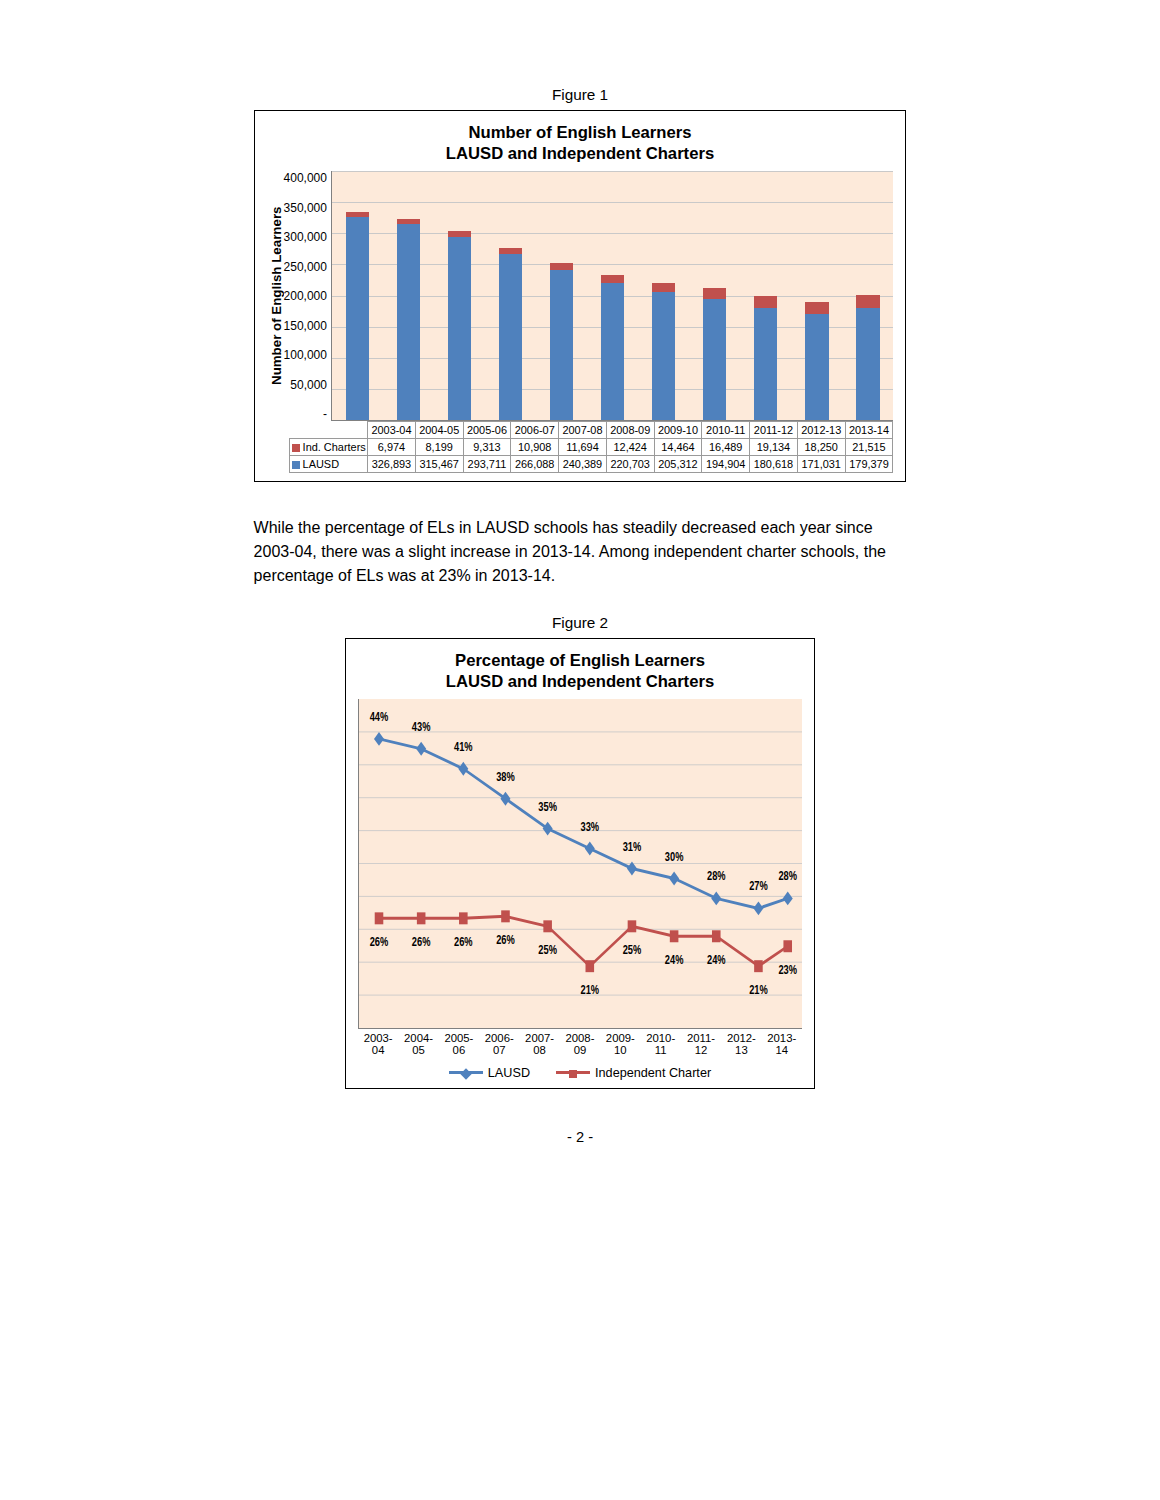Figure 1
Number of English Learners
LAUSD and Independent Charters
Number of English Learners
400,000
350,000
300,000
250,000
200,000
150,000
100,000
50,000
-
| | 2003-04 | 2004-05 | 2005-06 | 2006-07 | 2007-08 | 2008-09 | 2009-10 | 2010-11 | 2011-12 | 2012-13 | 2013-14 |
| Ind. Charters | 6,974 | 8,199 | 9,313 | 10,908 | 11,694 | 12,424 | 14,464 | 16,489 | 19,134 | 18,250 | 21,515 |
| LAUSD | 326,893 | 315,467 | 293,711 | 266,088 | 240,389 | 220,703 | 205,312 | 194,904 | 180,618 | 171,031 | 179,379 |
While the percentage of ELs in LAUSD schools has steadily decreased each year since 2003-04, there was a slight increase in 2013-14. Among independent charter schools, the percentage of ELs was at 23% in 2013-14.
Figure 2
Percentage of English Learners
LAUSD and Independent Charters
44% 43% 41% 38% 35% 33% 31% 30% 28% 27% 28% 26% 26% 26% 26% 25% 21% 25% 24% 24% 21% 23%
2003-04
2004-05
2005-06
2006-07
2007-08
2008-09
2009-10
2010-11
2011-12
2012-13
2013-14
LAUSD
Independent Charter
- 2 -